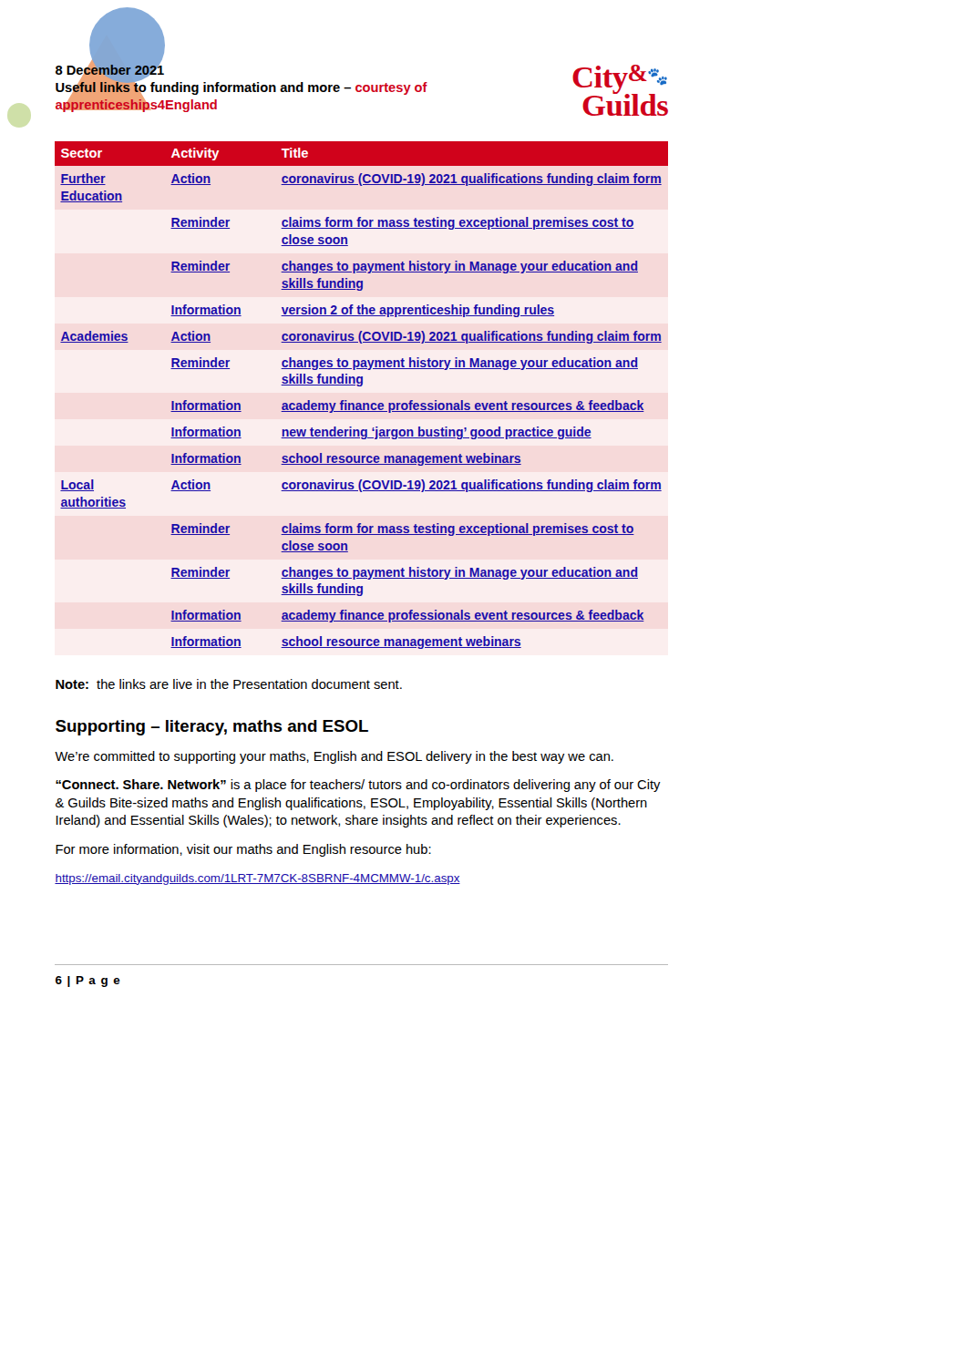8 December 2021
Useful links to funding information and more – courtesy of apprenticeships4England
City&🐾 Guilds
| Sector | Activity | Title |
| --- | --- | --- |
| Further Education | Action | coronavirus (COVID-19) 2021 qualifications funding claim form |
| | Reminder | claims form for mass testing exceptional premises cost to close soon |
| | Reminder | changes to payment history in Manage your education and skills funding |
| | Information | version 2 of the apprenticeship funding rules |
| Academies | Action | coronavirus (COVID-19) 2021 qualifications funding claim form |
| | Reminder | changes to payment history in Manage your education and skills funding |
| | Information | academy finance professionals event resources & feedback |
| | Information | new tendering ‘jargon busting’ good practice guide |
| | Information | school resource management webinars |
| Local authorities | Action | coronavirus (COVID-19) 2021 qualifications funding claim form |
| | Reminder | claims form for mass testing exceptional premises cost to close soon |
| | Reminder | changes to payment history in Manage your education and skills funding |
| | Information | academy finance professionals event resources & feedback |
| | Information | school resource management webinars |
Note: the links are live in the Presentation document sent.
Supporting – literacy, maths and ESOL
We’re committed to supporting your maths, English and ESOL delivery in the best way we can.
“Connect. Share. Network” is a place for teachers/ tutors and co-ordinators delivering any of our City & Guilds Bite-sized maths and English qualifications, ESOL, Employability, Essential Skills (Northern Ireland) and Essential Skills (Wales); to network, share insights and reflect on their experiences.
For more information, visit our maths and English resource hub:
https://email.cityandguilds.com/1LRT-7M7CK-8SBRNF-4MCMMW-1/c.aspx
6 | P a g e